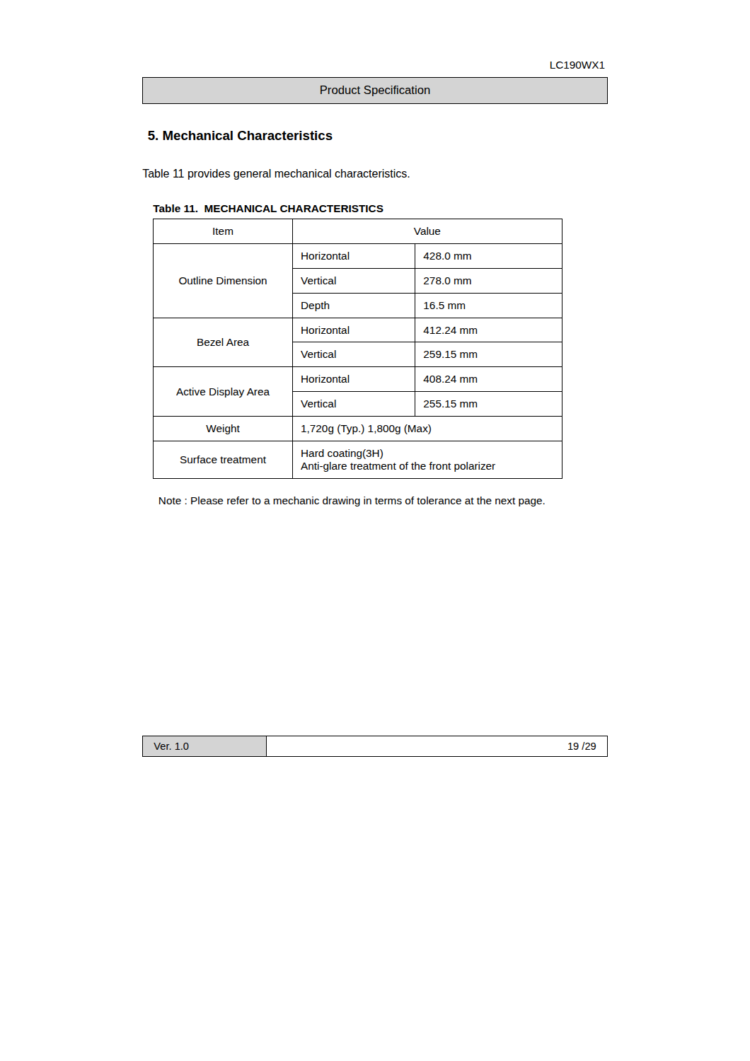LC190WX1
Product Specification
5. Mechanical Characteristics
Table 11 provides general mechanical characteristics.
Table 11. MECHANICAL CHARACTERISTICS
| Item | Value |
| Outline Dimension | Horizontal | 428.0 mm |
| Vertical | 278.0 mm |
| Depth | 16.5 mm |
| Bezel Area | Horizontal | 412.24 mm |
| Vertical | 259.15 mm |
| Active Display Area | Horizontal | 408.24 mm |
| Vertical | 255.15 mm |
| Weight | 1,720g (Typ.) 1,800g (Max) |
| Surface treatment | Hard coating(3H) Anti-glare treatment of the front polarizer |
Note : Please refer to a mechanic drawing in terms of tolerance at the next page.
Ver. 1.0
19 /29